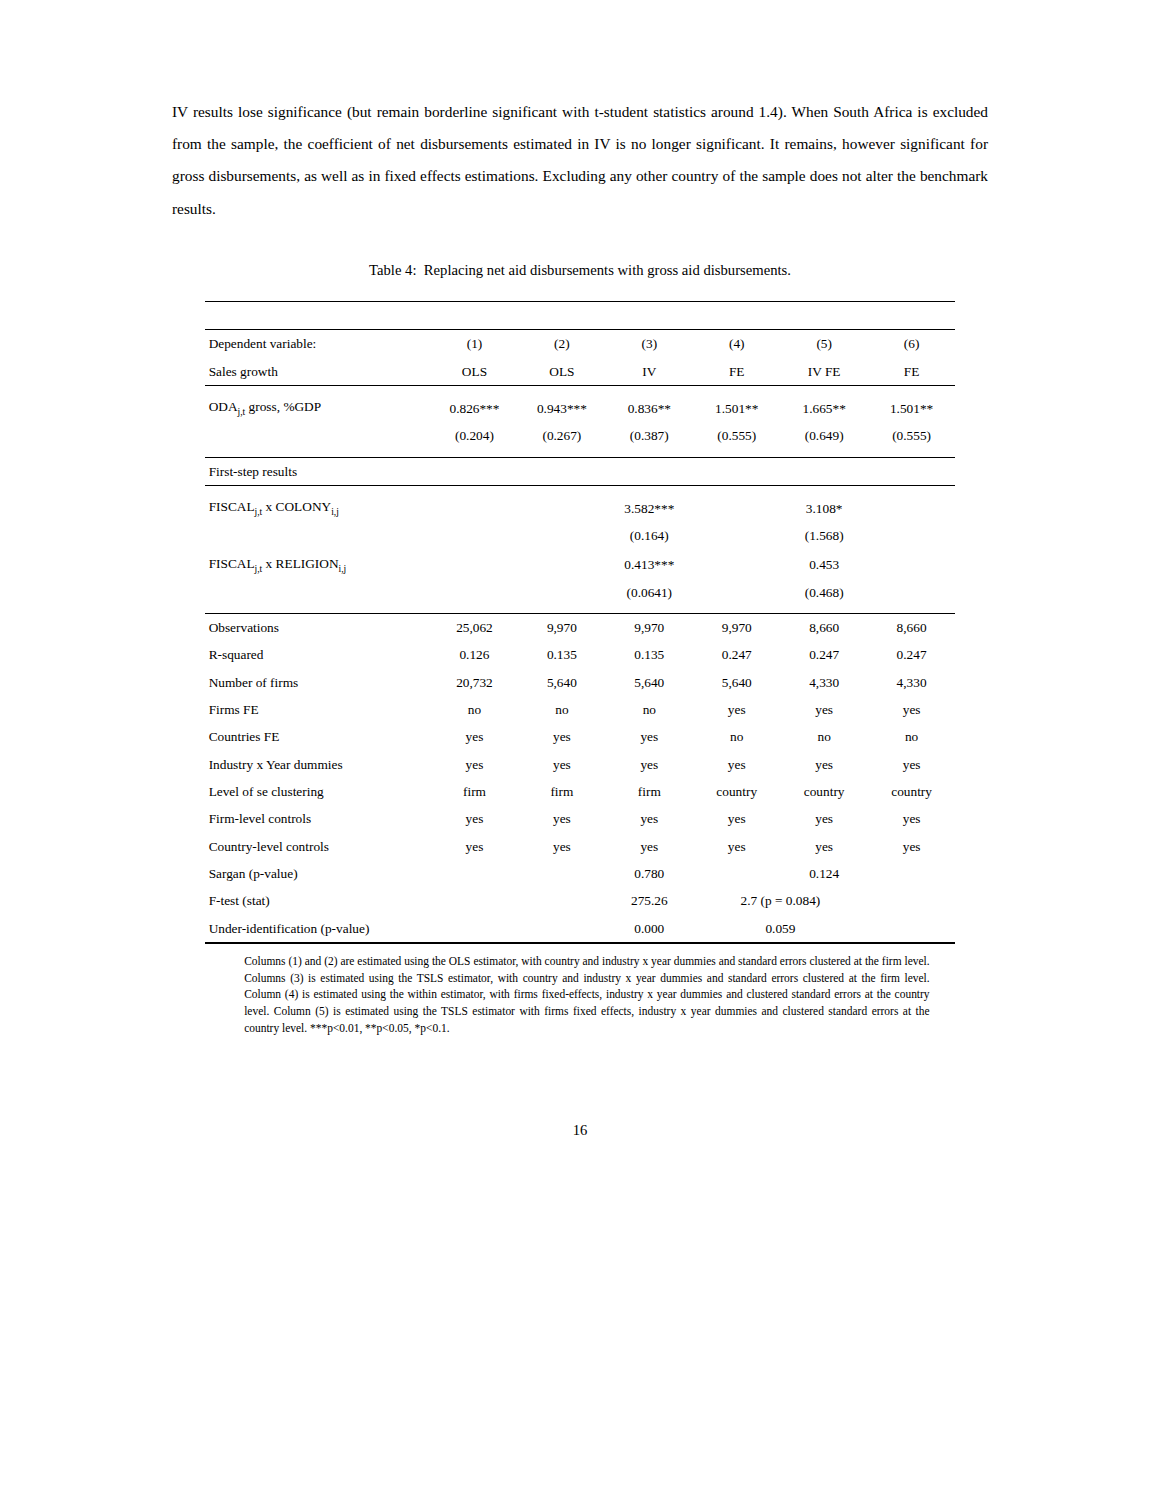IV results lose significance (but remain borderline significant with t-student statistics around 1.4). When South Africa is excluded from the sample, the coefficient of net disbursements estimated in IV is no longer significant. It remains, however significant for gross disbursements, as well as in fixed effects estimations. Excluding any other country of the sample does not alter the benchmark results.
Table 4: Replacing net aid disbursements with gross aid disbursements.
| Dependent variable: | (1) | (2) | (3) | (4) | (5) | (6) |
| Sales growth | OLS | OLS | IV | FE | IV FE | FE |
| ODA j,t gross, %GDP | 0.826*** | 0.943*** | 0.836** | 1.501** | 1.665** | 1.501** |
| | (0.204) | (0.267) | (0.387) | (0.555) | (0.649) | (0.555) |
| First-step results | | | | | | |
| FISCAL j,t x COLONY i,j | | | 3.582*** | | 3.108* | |
| | | | (0.164) | | (1.568) | |
| FISCAL j,t x RELIGION i,j | | | 0.413*** | | 0.453 | |
| | | | (0.0641) | | (0.468) | |
| Observations | 25,062 | 9,970 | 9,970 | 9,970 | 8,660 | 8,660 |
| R-squared | 0.126 | 0.135 | 0.135 | 0.247 | 0.247 | 0.247 |
| Number of firms | 20,732 | 5,640 | 5,640 | 5,640 | 4,330 | 4,330 |
| Firms FE | no | no | no | yes | yes | yes |
| Countries FE | yes | yes | yes | no | no | no |
| Industry x Year dummies | yes | yes | yes | yes | yes | yes |
| Level of se clustering | firm | firm | firm | country | country | country |
| Firm-level controls | yes | yes | yes | yes | yes | yes |
| Country-level controls | yes | yes | yes | yes | yes | yes |
| Sargan (p-value) | | | 0.780 | | 0.124 | |
| F-test (stat) | | | 275.26 | 2.7 (p = 0.084) | |
| Under-identification (p-value) | | | 0.000 | 0.059 | |
Columns (1) and (2) are estimated using the OLS estimator, with country and industry x year dummies and standard errors clustered at the firm level. Columns (3) is estimated using the TSLS estimator, with country and industry x year dummies and standard errors clustered at the firm level. Column (4) is estimated using the within estimator, with firms fixed-effects, industry x year dummies and clustered standard errors at the country level. Column (5) is estimated using the TSLS estimator with firms fixed effects, industry x year dummies and clustered standard errors at the country level. ***p<0.01, **p<0.05, *p<0.1.
16